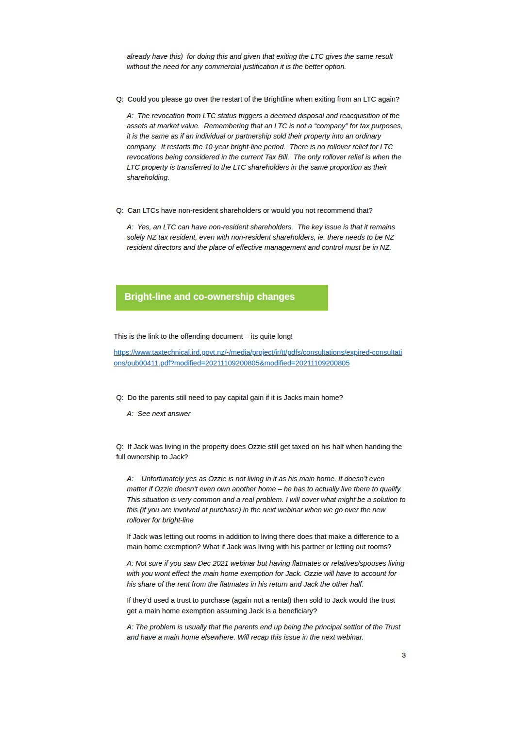already have this) for doing this and given that exiting the LTC gives the same result without the need for any commercial justification it is the better option.
Q: Could you please go over the restart of the Brightline when exiting from an LTC again?
A: The revocation from LTC status triggers a deemed disposal and reacquisition of the assets at market value. Remembering that an LTC is not a “company” for tax purposes, it is the same as if an individual or partnership sold their property into an ordinary company. It restarts the 10-year bright-line period. There is no rollover relief for LTC revocations being considered in the current Tax Bill. The only rollover relief is when the LTC property is transferred to the LTC shareholders in the same proportion as their shareholding.
Q: Can LTCs have non-resident shareholders or would you not recommend that?
A: Yes, an LTC can have non-resident shareholders. The key issue is that it remains solely NZ tax resident, even with non-resident shareholders, ie. there needs to be NZ resident directors and the place of effective management and control must be in NZ.
Bright-line and co-ownership changes
This is the link to the offending document – its quite long!
https://www.taxtechnical.ird.govt.nz/-/media/project/ir/tt/pdfs/consultations/expired-consultations/pub00411.pdf?modified=20211109200805&modified=20211109200805
Q: Do the parents still need to pay capital gain if it is Jacks main home?
A: See next answer
Q: If Jack was living in the property does Ozzie still get taxed on his half when handing the full ownership to Jack?
A: Unfortunately yes as Ozzie is not living in it as his main home. It doesn’t even matter if Ozzie doesn’t even own another home – he has to actually live there to qualify. This situation is very common and a real problem. I will cover what might be a solution to this (if you are involved at purchase) in the next webinar when we go over the new rollover for bright-line
If Jack was letting out rooms in addition to living there does that make a difference to a main home exemption? What if Jack was living with his partner or letting out rooms?
A: Not sure if you saw Dec 2021 webinar but having flatmates or relatives/spouses living with you wont effect the main home exemption for Jack. Ozzie will have to account for his share of the rent from the flatmates in his return and Jack the other half.
If they'd used a trust to purchase (again not a rental) then sold to Jack would the trust get a main home exemption assuming Jack is a beneficiary?
A: The problem is usually that the parents end up being the principal settlor of the Trust and have a main home elsewhere. Will recap this issue in the next webinar.
3